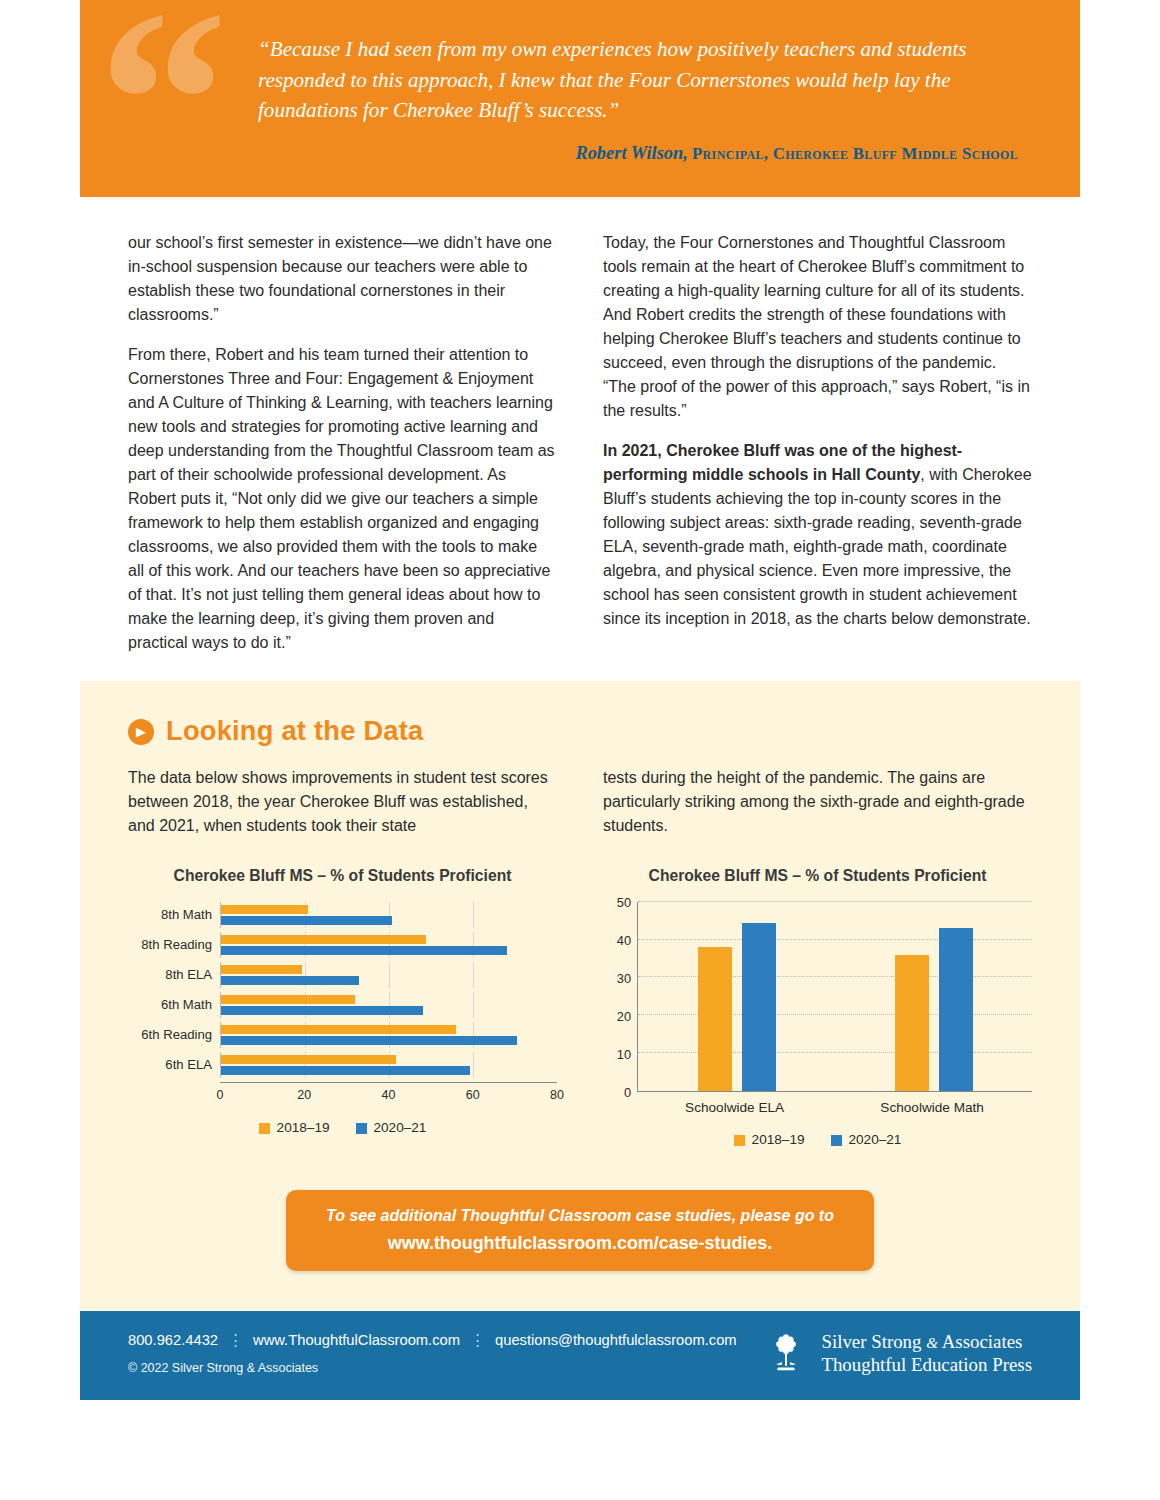“
“Because I had seen from my own experiences how positively teachers and students responded to this approach, I knew that the Four Cornerstones would help lay the foundations for Cherokee Bluff’s success.”
Robert Wilson, Principal, Cherokee Bluff Middle School
our school’s first semester in existence—we didn’t have one in-school suspension because our teachers were able to establish these two foundational cornerstones in their classrooms.”
From there, Robert and his team turned their attention to Cornerstones Three and Four: Engagement & Enjoyment and A Culture of Thinking & Learning, with teachers learning new tools and strategies for promoting active learning and deep understanding from the Thoughtful Classroom team as part of their schoolwide professional development. As Robert puts it, “Not only did we give our teachers a simple framework to help them establish organized and engaging classrooms, we also provided them with the tools to make all of this work. And our teachers have been so appreciative of that. It’s not just telling them general ideas about how to make the learning deep, it’s giving them proven and practical ways to do it.”
Today, the Four Cornerstones and Thoughtful Classroom tools remain at the heart of Cherokee Bluff’s commitment to creating a high-quality learning culture for all of its students. And Robert credits the strength of these foundations with helping Cherokee Bluff’s teachers and students continue to succeed, even through the disruptions of the pandemic. “The proof of the power of this approach,” says Robert, “is in the results.”
In 2021, Cherokee Bluff was one of the highest-performing middle schools in Hall County, with Cherokee Bluff’s students achieving the top in-county scores in the following subject areas: sixth-grade reading, seventh-grade ELA, seventh-grade math, eighth-grade math, coordinate algebra, and physical science. Even more impressive, the school has seen consistent growth in student achievement since its inception in 2018, as the charts below demonstrate.
▶
Looking at the Data
The data below shows improvements in student test scores between 2018, the year Cherokee Bluff was established, and 2021, when students took their state
tests during the height of the pandemic. The gains are particularly striking among the sixth-grade and eighth-grade students.
Cherokee Bluff MS – % of Students Proficient
8th Math
8th Reading
8th ELA
6th Math
6th Reading
6th ELA
0 20 40 60 80
2018–19 2020–21
Cherokee Bluff MS – % of Students Proficient
50 40 30 20 10 0
Schoolwide ELA Schoolwide Math
2018–19 2020–21
To see additional Thoughtful Classroom case studies, please go to
www.thoughtfulclassroom.com/case-studies.
800.962.4432 ⋮ www.ThoughtfulClassroom.com ⋮ questions@thoughtfulclassroom.com
© 2022 Silver Strong & Associates
Silver Strong & Associates
Thoughtful Education Press